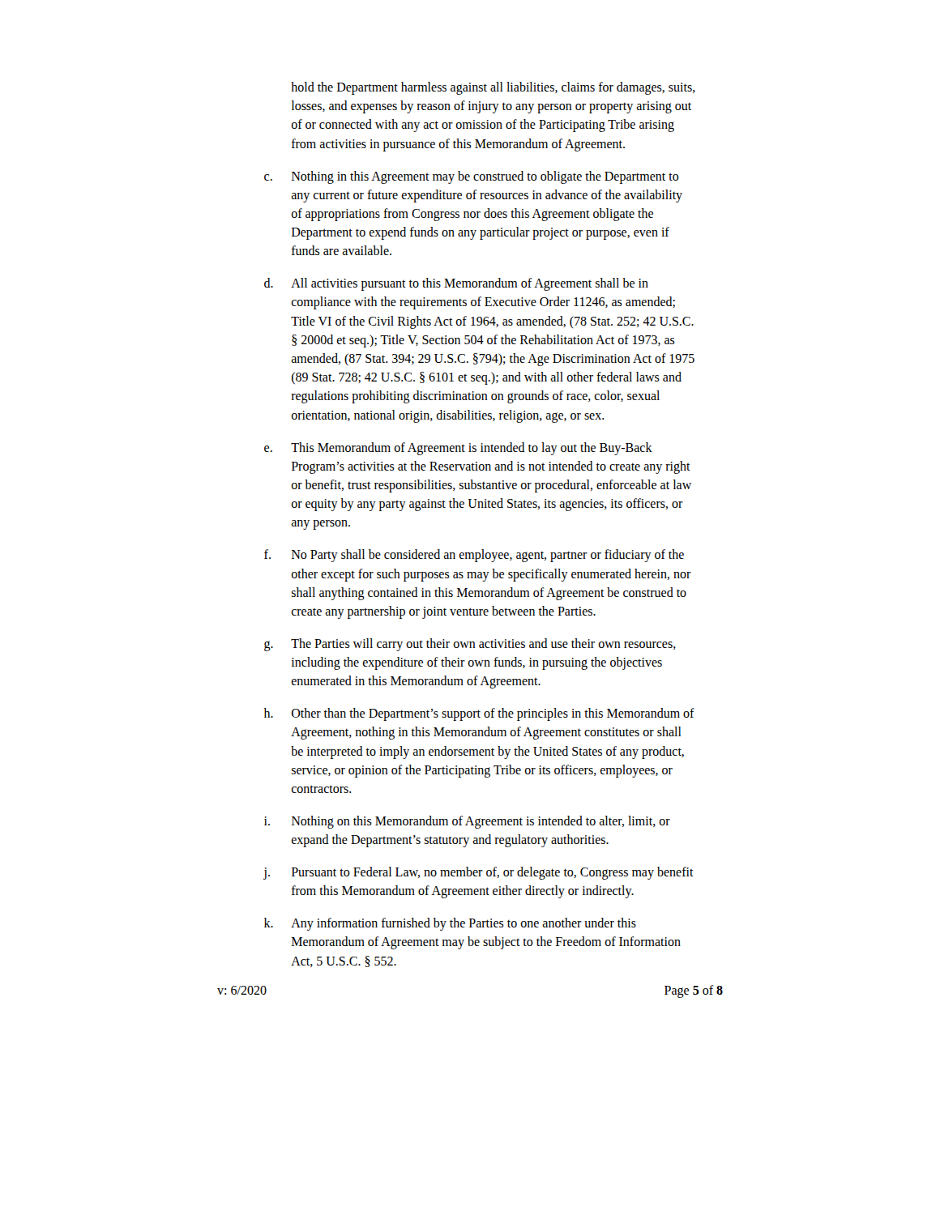hold the Department harmless against all liabilities, claims for damages, suits, losses, and expenses by reason of injury to any person or property arising out of or connected with any act or omission of the Participating Tribe arising from activities in pursuance of this Memorandum of Agreement.
c. Nothing in this Agreement may be construed to obligate the Department to any current or future expenditure of resources in advance of the availability of appropriations from Congress nor does this Agreement obligate the Department to expend funds on any particular project or purpose, even if funds are available.
d. All activities pursuant to this Memorandum of Agreement shall be in compliance with the requirements of Executive Order 11246, as amended; Title VI of the Civil Rights Act of 1964, as amended, (78 Stat. 252; 42 U.S.C. § 2000d et seq.); Title V, Section 504 of the Rehabilitation Act of 1973, as amended, (87 Stat. 394; 29 U.S.C. §794); the Age Discrimination Act of 1975 (89 Stat. 728; 42 U.S.C. § 6101 et seq.); and with all other federal laws and regulations prohibiting discrimination on grounds of race, color, sexual orientation, national origin, disabilities, religion, age, or sex.
e. This Memorandum of Agreement is intended to lay out the Buy-Back Program’s activities at the Reservation and is not intended to create any right or benefit, trust responsibilities, substantive or procedural, enforceable at law or equity by any party against the United States, its agencies, its officers, or any person.
f. No Party shall be considered an employee, agent, partner or fiduciary of the other except for such purposes as may be specifically enumerated herein, nor shall anything contained in this Memorandum of Agreement be construed to create any partnership or joint venture between the Parties.
g. The Parties will carry out their own activities and use their own resources, including the expenditure of their own funds, in pursuing the objectives enumerated in this Memorandum of Agreement.
h. Other than the Department’s support of the principles in this Memorandum of Agreement, nothing in this Memorandum of Agreement constitutes or shall be interpreted to imply an endorsement by the United States of any product, service, or opinion of the Participating Tribe or its officers, employees, or contractors.
i. Nothing on this Memorandum of Agreement is intended to alter, limit, or expand the Department’s statutory and regulatory authorities.
j. Pursuant to Federal Law, no member of, or delegate to, Congress may benefit from this Memorandum of Agreement either directly or indirectly.
k. Any information furnished by the Parties to one another under this Memorandum of Agreement may be subject to the Freedom of Information Act, 5 U.S.C. § 552.
v: 6/2020 Page 5 of 8